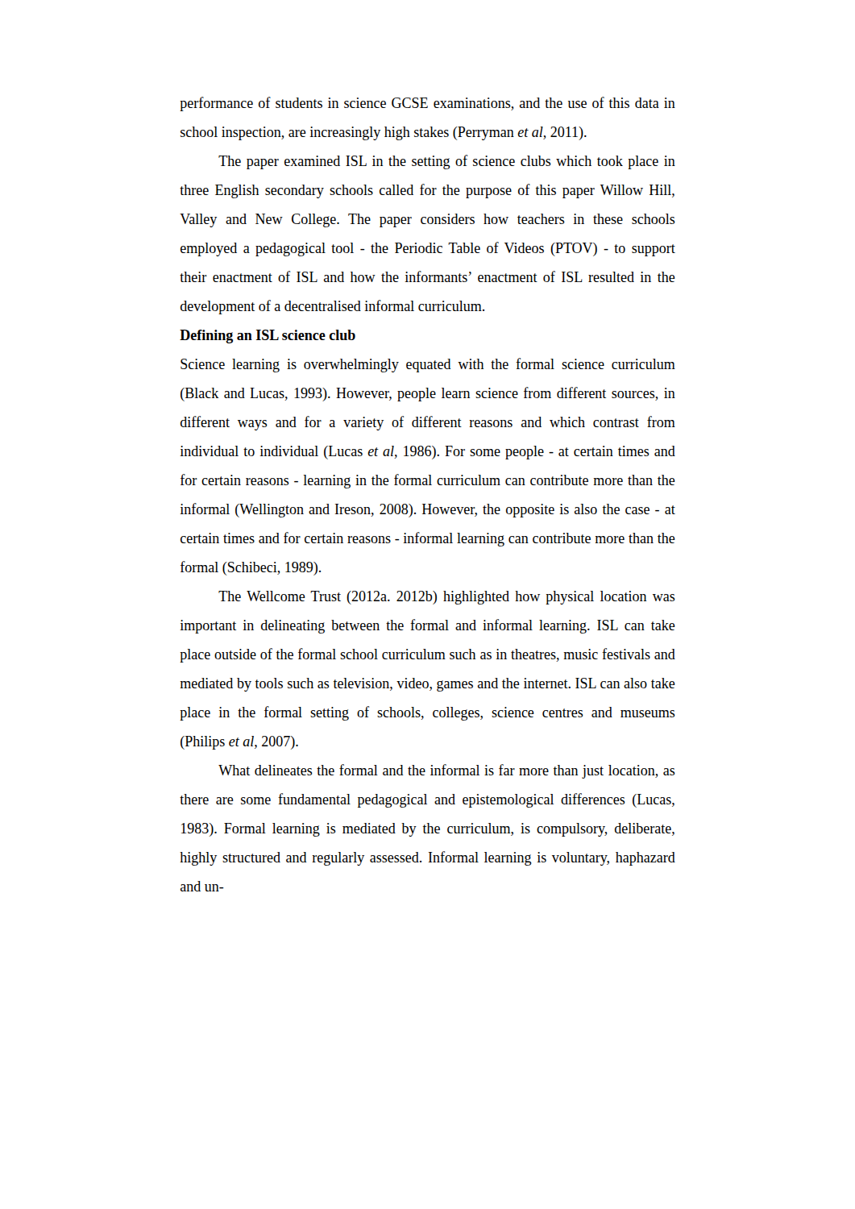performance of students in science GCSE examinations, and the use of this data in school inspection, are increasingly high stakes (Perryman et al, 2011).
The paper examined ISL in the setting of science clubs which took place in three English secondary schools called for the purpose of this paper Willow Hill, Valley and New College. The paper considers how teachers in these schools employed a pedagogical tool - the Periodic Table of Videos (PTOV) - to support their enactment of ISL and how the informants’ enactment of ISL resulted in the development of a decentralised informal curriculum.
Defining an ISL science club
Science learning is overwhelmingly equated with the formal science curriculum (Black and Lucas, 1993). However, people learn science from different sources, in different ways and for a variety of different reasons and which contrast from individual to individual (Lucas et al, 1986). For some people - at certain times and for certain reasons - learning in the formal curriculum can contribute more than the informal (Wellington and Ireson, 2008). However, the opposite is also the case - at certain times and for certain reasons - informal learning can contribute more than the formal (Schibeci, 1989).
The Wellcome Trust (2012a. 2012b) highlighted how physical location was important in delineating between the formal and informal learning. ISL can take place outside of the formal school curriculum such as in theatres, music festivals and mediated by tools such as television, video, games and the internet. ISL can also take place in the formal setting of schools, colleges, science centres and museums (Philips et al, 2007).
What delineates the formal and the informal is far more than just location, as there are some fundamental pedagogical and epistemological differences (Lucas, 1983). Formal learning is mediated by the curriculum, is compulsory, deliberate, highly structured and regularly assessed. Informal learning is voluntary, haphazard and un-